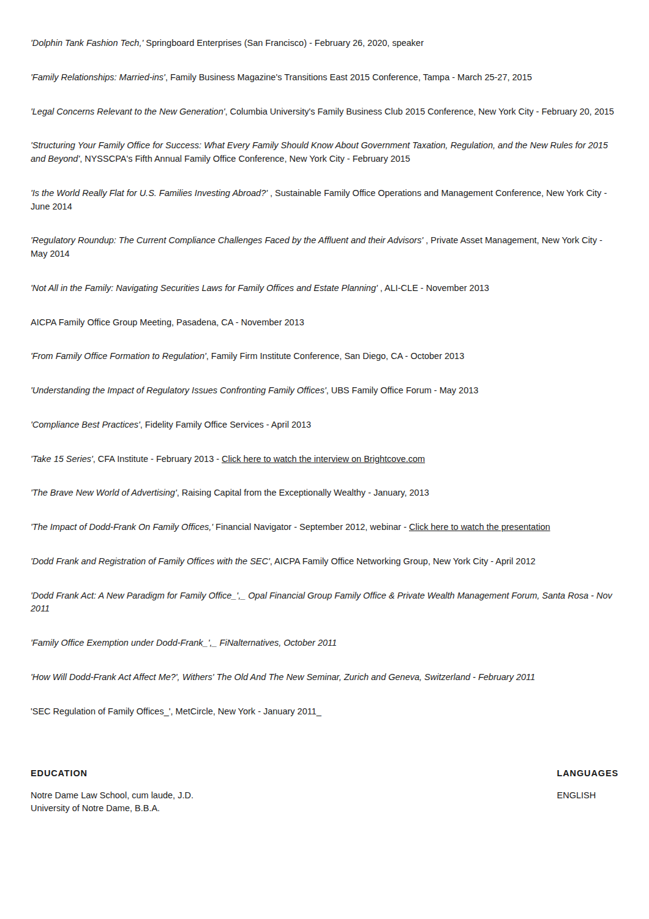'Dolphin Tank Fashion Tech,' Springboard Enterprises (San Francisco) - February 26, 2020, speaker
'Family Relationships: Married-ins', Family Business Magazine's Transitions East 2015 Conference, Tampa - March 25-27, 2015
'Legal Concerns Relevant to the New Generation', Columbia University's Family Business Club 2015 Conference, New York City - February 20, 2015
'Structuring Your Family Office for Success: What Every Family Should Know About Government Taxation, Regulation, and the New Rules for 2015 and Beyond', NYSSCPA's Fifth Annual Family Office Conference, New York City - February 2015
'Is the World Really Flat for U.S. Families Investing Abroad?' , Sustainable Family Office Operations and Management Conference, New York City - June 2014
'Regulatory Roundup: The Current Compliance Challenges Faced by the Affluent and their Advisors' , Private Asset Management, New York City - May 2014
'Not All in the Family: Navigating Securities Laws for Family Offices and Estate Planning' , ALI-CLE - November 2013
AICPA Family Office Group Meeting, Pasadena, CA - November 2013
'From Family Office Formation to Regulation', Family Firm Institute Conference, San Diego, CA - October 2013
'Understanding the Impact of Regulatory Issues Confronting Family Offices', UBS Family Office Forum - May 2013
'Compliance Best Practices', Fidelity Family Office Services - April 2013
'Take 15 Series', CFA Institute - February 2013 - Click here to watch the interview on Brightcove.com
'The Brave New World of Advertising', Raising Capital from the Exceptionally Wealthy - January, 2013
'The Impact of Dodd-Frank On Family Offices,' Financial Navigator - September 2012, webinar - Click here to watch the presentation
'Dodd Frank and Registration of Family Offices with the SEC', AICPA Family Office Networking Group, New York City - April 2012
'Dodd Frank Act: A New Paradigm for Family Office_',_ Opal Financial Group Family Office & Private Wealth Management Forum, Santa Rosa - Nov 2011
'Family Office Exemption under Dodd-Frank_',_ FiNalternatives, October 2011
'How Will Dodd-Frank Act Affect Me?', Withers' The Old And The New Seminar, Zurich and Geneva, Switzerland - February 2011
'SEC Regulation of Family Offices_', MetCircle, New York - January 2011_
Education
Notre Dame Law School, cum laude, J.D.
University of Notre Dame, B.B.A.
Languages
ENGLISH